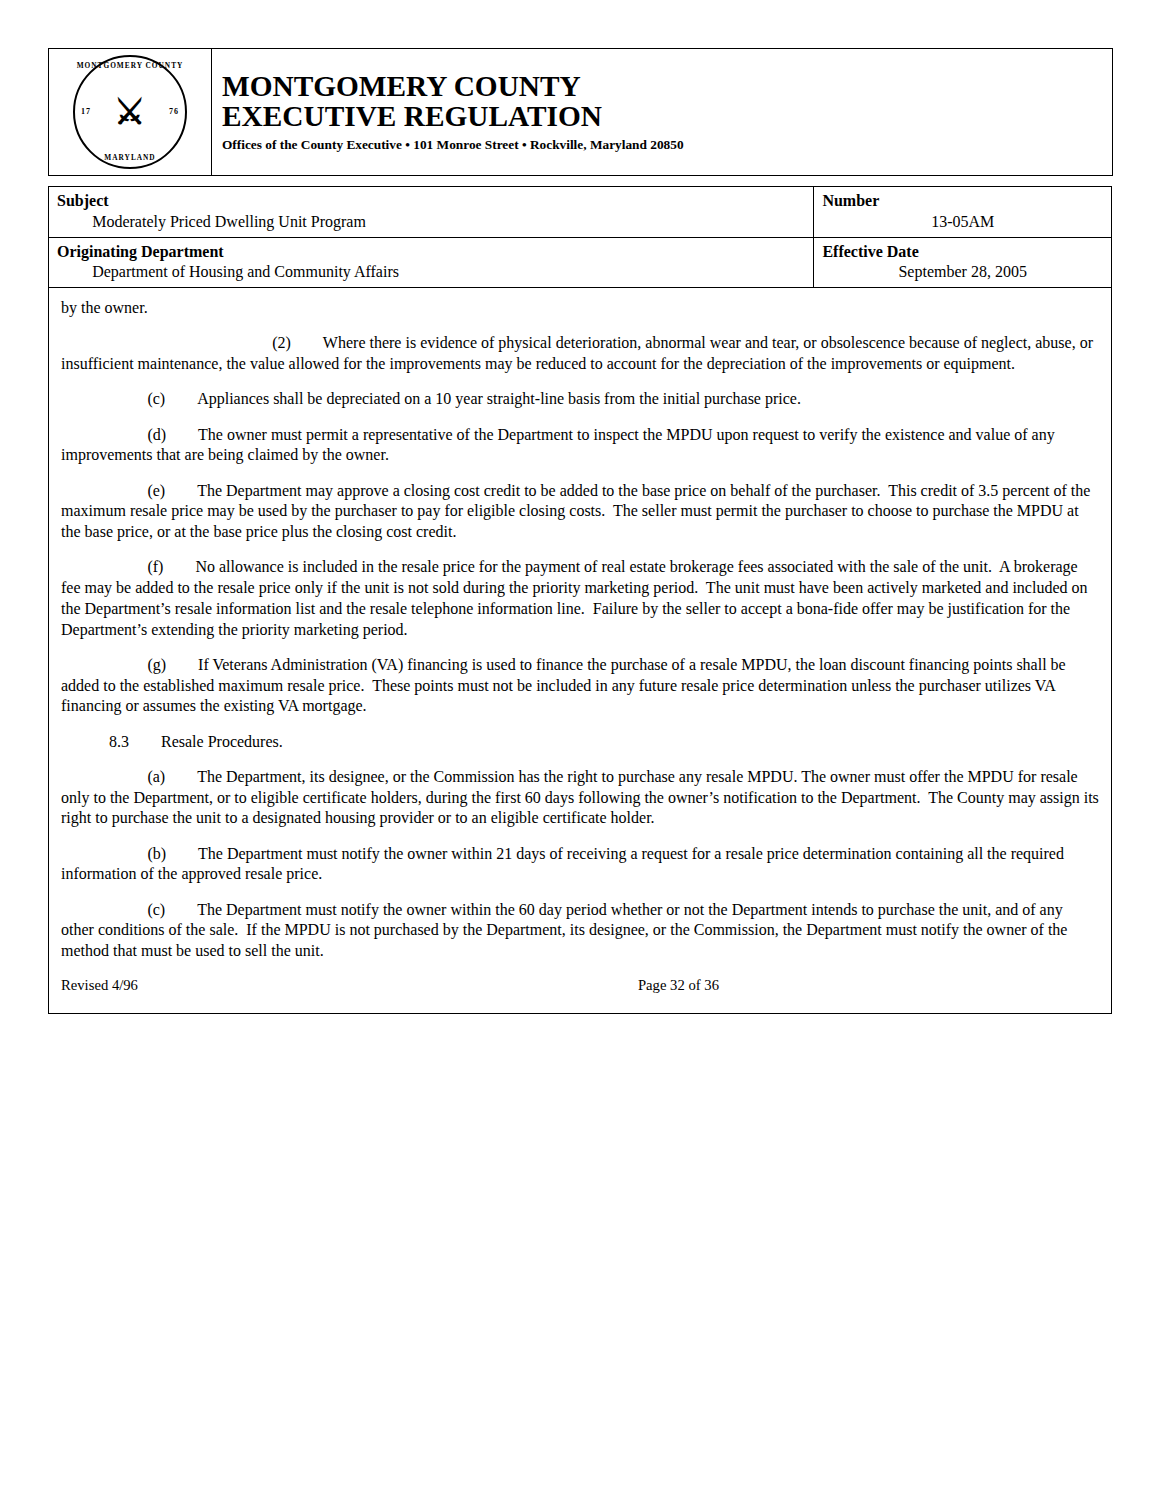MONTGOMERY COUNTY
17
⚔
76
MARYLAND
MONTGOMERY COUNTY
EXECUTIVE REGULATION
Offices of the County Executive • 101 Monroe Street • Rockville, Maryland 20850
| Subject Moderately Priced Dwelling Unit Program | Number 13-05AM |
| Originating Department Department of Housing and Community Affairs | Effective Date September 28, 2005 |
by the owner.
(2) Where there is evidence of physical deterioration, abnormal wear and tear, or obsolescence because of neglect, abuse, or insufficient maintenance, the value allowed for the improvements may be reduced to account for the depreciation of the improvements or equipment.
(c) Appliances shall be depreciated on a 10 year straight-line basis from the initial purchase price.
(d) The owner must permit a representative of the Department to inspect the MPDU upon request to verify the existence and value of any improvements that are being claimed by the owner.
(e) The Department may approve a closing cost credit to be added to the base price on behalf of the purchaser. This credit of 3.5 percent of the maximum resale price may be used by the purchaser to pay for eligible closing costs. The seller must permit the purchaser to choose to purchase the MPDU at the base price, or at the base price plus the closing cost credit.
(f) No allowance is included in the resale price for the payment of real estate brokerage fees associated with the sale of the unit. A brokerage fee may be added to the resale price only if the unit is not sold during the priority marketing period. The unit must have been actively marketed and included on the Department’s resale information list and the resale telephone information line. Failure by the seller to accept a bona-fide offer may be justification for the Department’s extending the priority marketing period.
(g) If Veterans Administration (VA) financing is used to finance the purchase of a resale MPDU, the loan discount financing points shall be added to the established maximum resale price. These points must not be included in any future resale price determination unless the purchaser utilizes VA financing or assumes the existing VA mortgage.
8.3 Resale Procedures.
(a) The Department, its designee, or the Commission has the right to purchase any resale MPDU. The owner must offer the MPDU for resale only to the Department, or to eligible certificate holders, during the first 60 days following the owner’s notification to the Department. The County may assign its right to purchase the unit to a designated housing provider or to an eligible certificate holder.
(b) The Department must notify the owner within 21 days of receiving a request for a resale price determination containing all the required information of the approved resale price.
(c) The Department must notify the owner within the 60 day period whether or not the Department intends to purchase the unit, and of any other conditions of the sale. If the MPDU is not purchased by the Department, its designee, or the Commission, the Department must notify the owner of the method that must be used to sell the unit.
Revised 4/96
Page 32 of 36